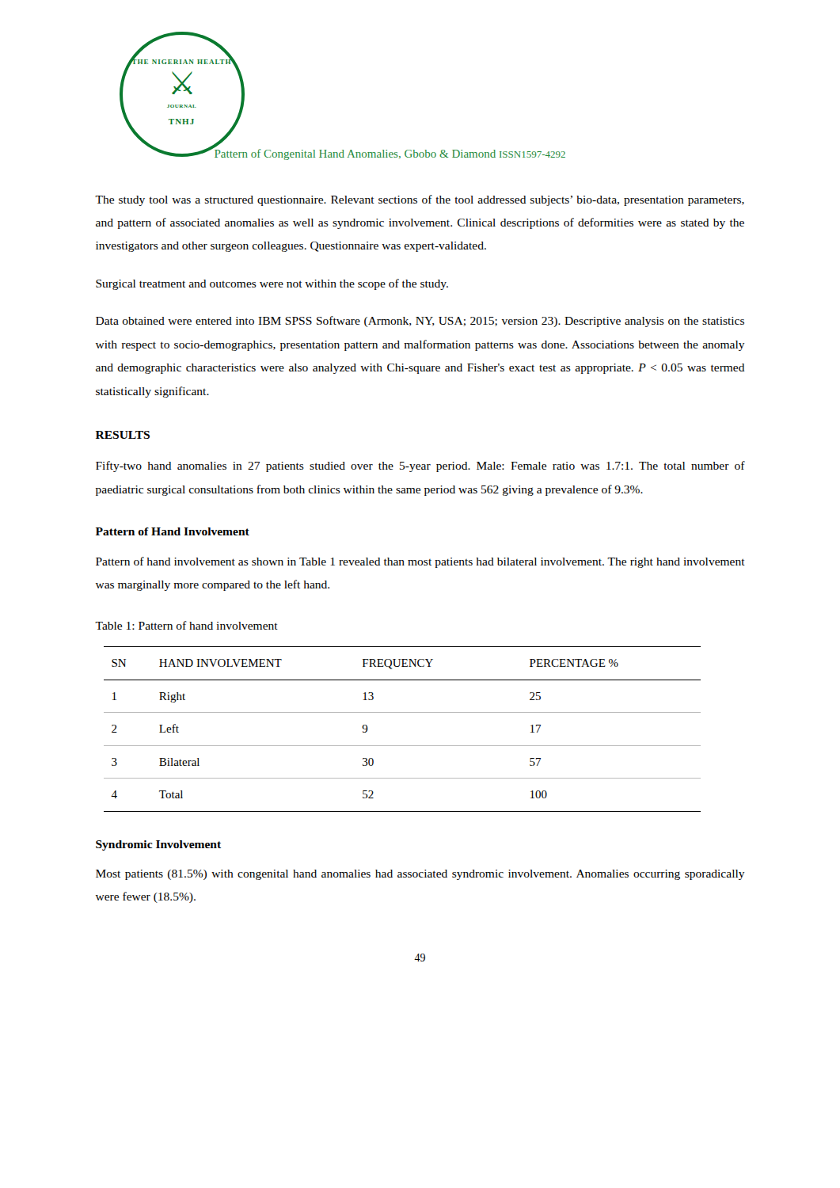THE NIGERIAN HEALTH
⚔
JOURNAL
TNHJ
Pattern of Congenital Hand Anomalies, Gbobo & Diamond ISSN1597-4292
The study tool was a structured questionnaire. Relevant sections of the tool addressed subjects’ bio-data, presentation parameters, and pattern of associated anomalies as well as syndromic involvement. Clinical descriptions of deformities were as stated by the investigators and other surgeon colleagues. Questionnaire was expert-validated.
Surgical treatment and outcomes were not within the scope of the study.
Data obtained were entered into IBM SPSS Software (Armonk, NY, USA; 2015; version 23). Descriptive analysis on the statistics with respect to socio-demographics, presentation pattern and malformation patterns was done. Associations between the anomaly and demographic characteristics were also analyzed with Chi-square and Fisher's exact test as appropriate. P < 0.05 was termed statistically significant.
RESULTS
Fifty-two hand anomalies in 27 patients studied over the 5-year period. Male: Female ratio was 1.7:1. The total number of paediatric surgical consultations from both clinics within the same period was 562 giving a prevalence of 9.3%.
Pattern of Hand Involvement
Pattern of hand involvement as shown in Table 1 revealed than most patients had bilateral involvement. The right hand involvement was marginally more compared to the left hand.
Table 1: Pattern of hand involvement
| SN | HAND INVOLVEMENT | FREQUENCY | PERCENTAGE % |
| --- | --- | --- | --- |
| 1 | Right | 13 | 25 |
| 2 | Left | 9 | 17 |
| 3 | Bilateral | 30 | 57 |
| 4 | Total | 52 | 100 |
Syndromic Involvement
Most patients (81.5%) with congenital hand anomalies had associated syndromic involvement. Anomalies occurring sporadically were fewer (18.5%).
49